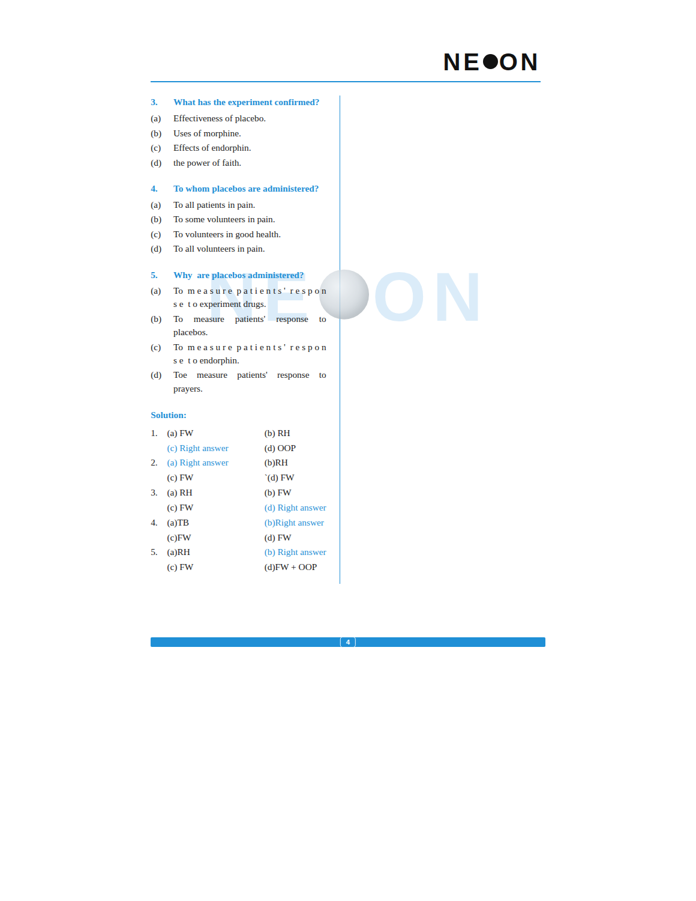NE ON
NE ON
3. What has the experiment confirmed?
(a) Effectiveness of placebo.
(b) Uses of morphine.
(c) Effects of endorphin.
(d) the power of faith.
4. To whom placebos are administered?
(a) To all patients in pain.
(b) To some volunteers in pain.
(c) To volunteers in good health.
(d) To all volunteers in pain.
5. Why are placebos administered?
(a) To m e a s u r e p a t i e n t s ' r e s p o n s e t o experiment drugs.
(b) To measure patients' response to placebos.
(c) To m e a s u r e p a t i e n t s ' r e s p o n s e t o endorphin.
(d) Toe measure patients' response to prayers.
Solution:
| 1. | (a) FW | (b) RH |
| | (c) Right answer | (d) OOP |
| 2. | (a) Right answer | (b)RH |
| | (c) FW | `(d) FW |
| 3. | (a) RH | (b) FW |
| | (c) FW | (d) Right answer |
| 4. | (a)TB | (b)Right answer |
| | (c)FW | (d) FW |
| 5. | (a)RH | (b) Right answer |
| | (c) FW | (d)FW + OOP |
4